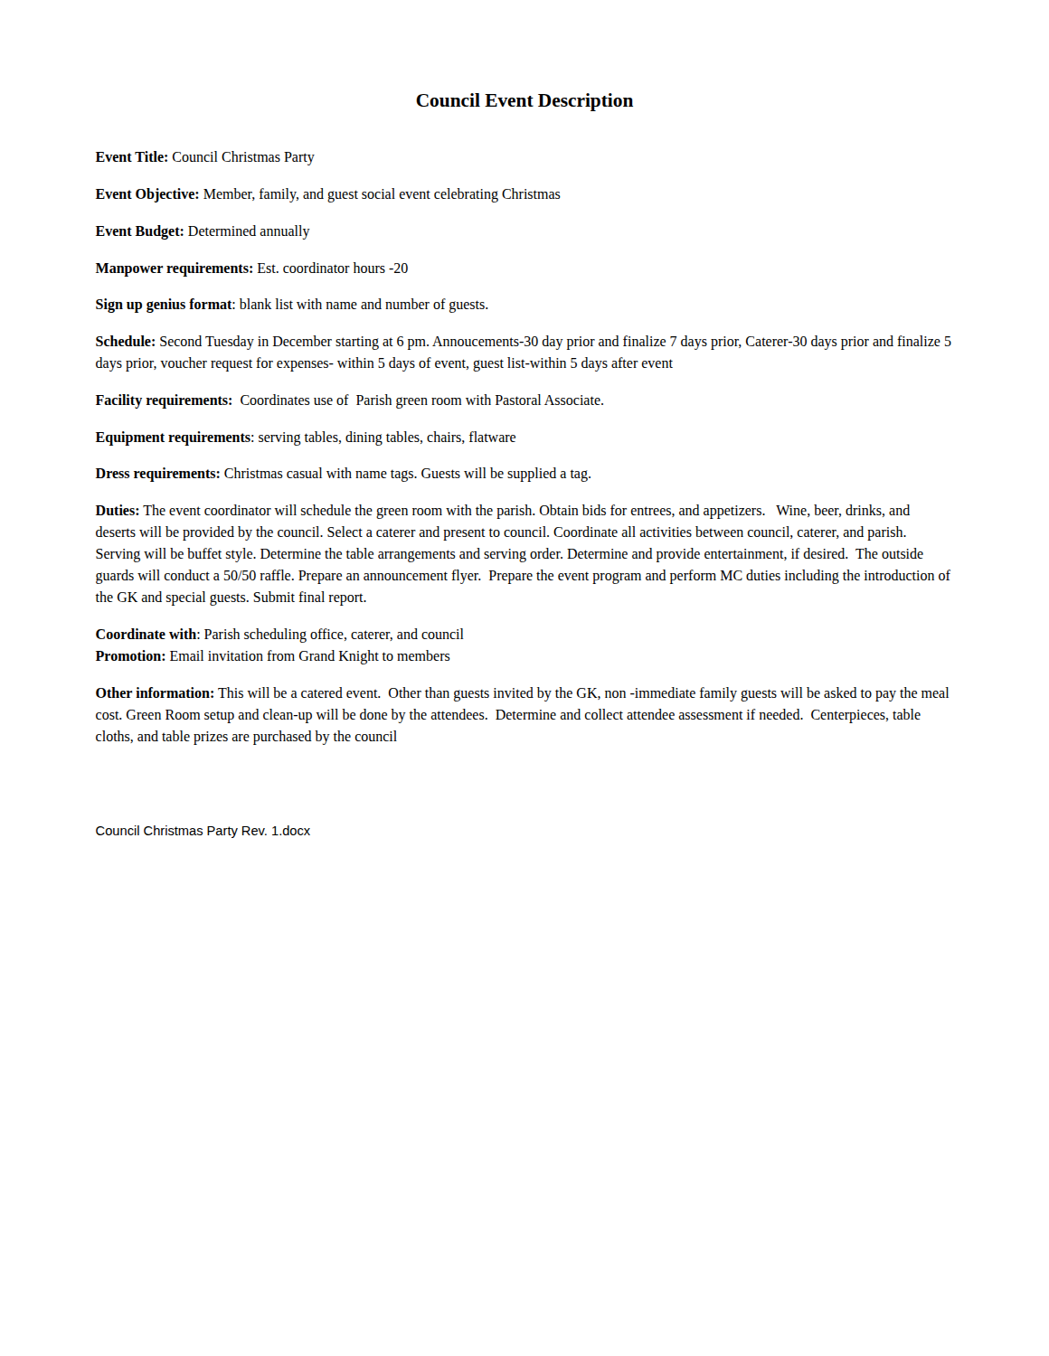Council Event Description
Event Title: Council Christmas Party
Event Objective: Member, family, and guest social event celebrating Christmas
Event Budget: Determined annually
Manpower requirements: Est. coordinator hours -20
Sign up genius format: blank list with name and number of guests.
Schedule: Second Tuesday in December starting at 6 pm. Annoucements-30 day prior and finalize 7 days prior, Caterer-30 days prior and finalize 5 days prior, voucher request for expenses- within 5 days of event, guest list-within 5 days after event
Facility requirements: Coordinates use of Parish green room with Pastoral Associate.
Equipment requirements: serving tables, dining tables, chairs, flatware
Dress requirements: Christmas casual with name tags. Guests will be supplied a tag.
Duties: The event coordinator will schedule the green room with the parish. Obtain bids for entrees, and appetizers. Wine, beer, drinks, and deserts will be provided by the council. Select a caterer and present to council. Coordinate all activities between council, caterer, and parish. Serving will be buffet style. Determine the table arrangements and serving order. Determine and provide entertainment, if desired. The outside guards will conduct a 50/50 raffle. Prepare an announcement flyer. Prepare the event program and perform MC duties including the introduction of the GK and special guests. Submit final report.
Coordinate with: Parish scheduling office, caterer, and council
Promotion: Email invitation from Grand Knight to members
Other information: This will be a catered event. Other than guests invited by the GK, non -immediate family guests will be asked to pay the meal cost. Green Room setup and clean-up will be done by the attendees. Determine and collect attendee assessment if needed. Centerpieces, table cloths, and table prizes are purchased by the council
Council Christmas Party Rev. 1.docx